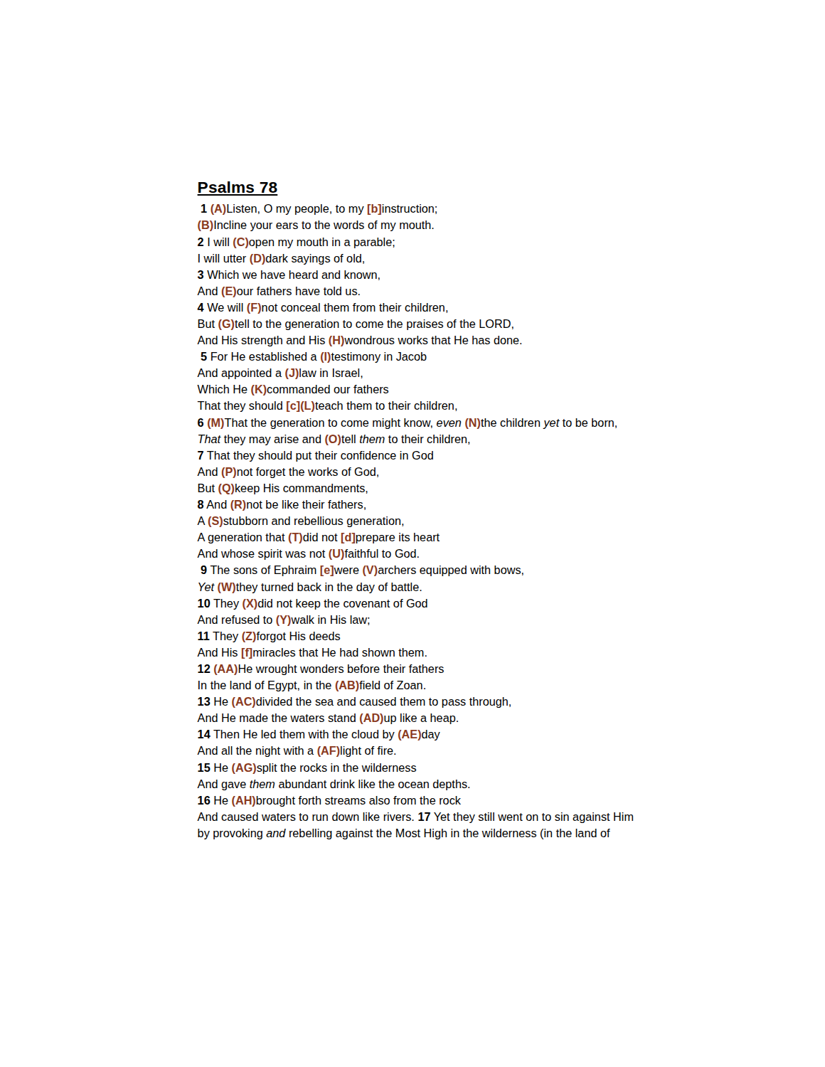Psalms 78
1 (A) Listen, O my people, to my [b] instruction;
(B) Incline your ears to the words of my mouth.
2 I will (C) open my mouth in a parable;
I will utter (D) dark sayings of old,
3 Which we have heard and known,
And (E) our fathers have told us.
4 We will (F) not conceal them from their children,
But (G) tell to the generation to come the praises of the LORD,
And His strength and His (H) wondrous works that He has done.
5 For He established a (I) testimony in Jacob
And appointed a (J) law in Israel,
Which He (K) commanded our fathers
That they should [c](L) teach them to their children,
6 (M) That the generation to come might know, even (N) the children yet to be born,
That they may arise and (O) tell them to their children,
7 That they should put their confidence in God
And (P) not forget the works of God,
But (Q) keep His commandments,
8 And (R) not be like their fathers,
A (S) stubborn and rebellious generation,
A generation that (T) did not [d] prepare its heart
And whose spirit was not (U) faithful to God.
9 The sons of Ephraim [e] were (V) archers equipped with bows,
Yet (W) they turned back in the day of battle.
10 They (X) did not keep the covenant of God
And refused to (Y) walk in His law;
11 They (Z) forgot His deeds
And His [f] miracles that He had shown them.
12 (AA) He wrought wonders before their fathers
In the land of Egypt, in the (AB) field of Zoan.
13 He (AC) divided the sea and caused them to pass through,
And He made the waters stand (AD) up like a heap.
14 Then He led them with the cloud by (AE) day
And all the night with a (AF) light of fire.
15 He (AG) split the rocks in the wilderness
And gave them abundant drink like the ocean depths.
16 He (AH) brought forth streams also from the rock
And caused waters to run down like rivers. 17 Yet they still went on to sin against Him by provoking and rebelling against the Most High in the wilderness (in the land of